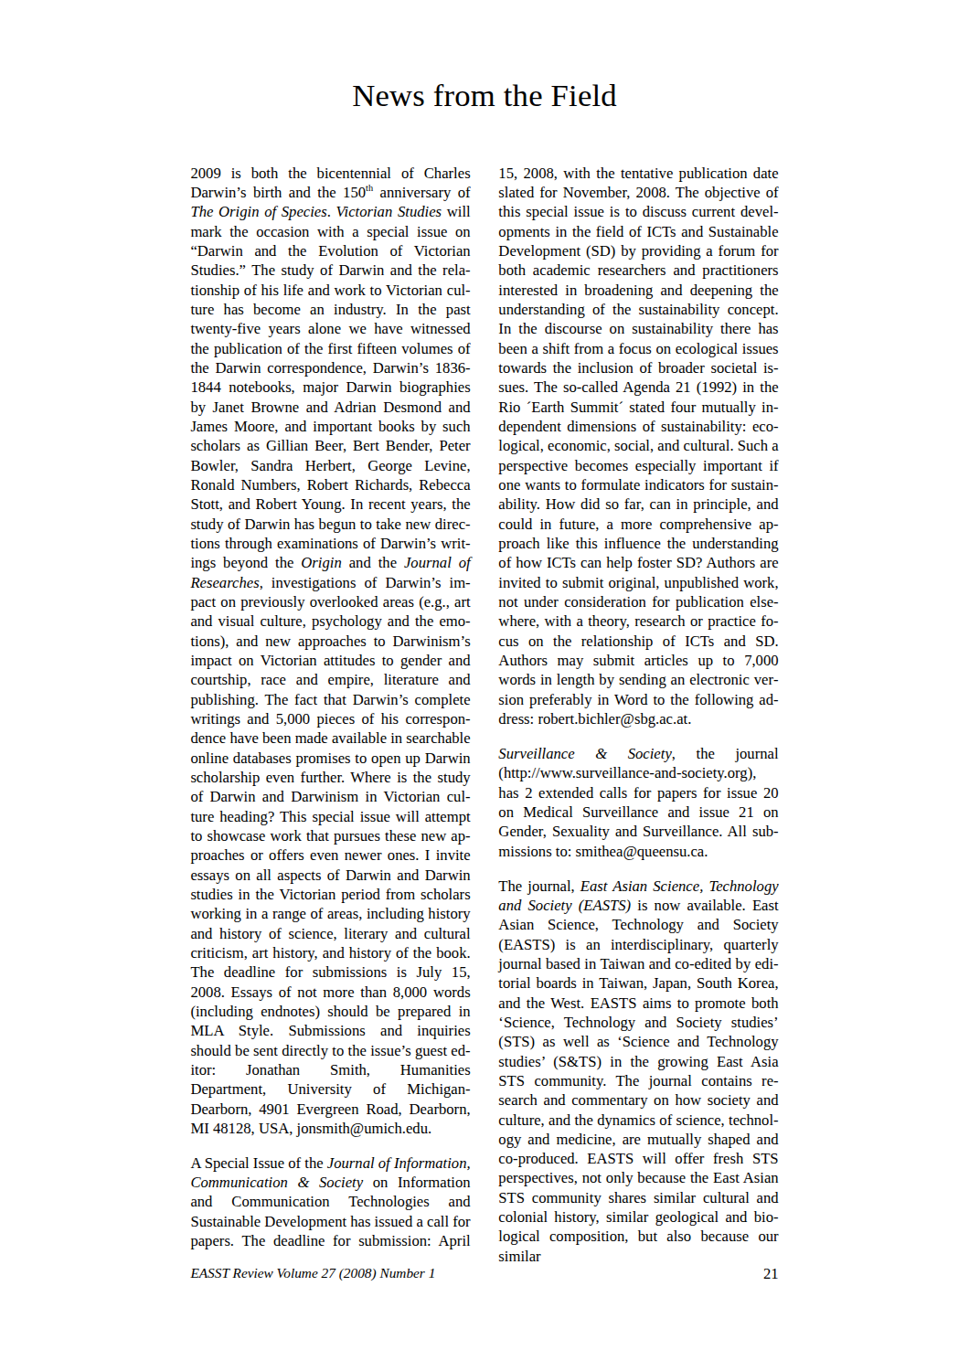News from the Field
2009 is both the bicentennial of Charles Darwin’s birth and the 150th anniversary of The Origin of Species. Victorian Studies will mark the occasion with a special issue on “Darwin and the Evolution of Victorian Studies.” The study of Darwin and the relationship of his life and work to Victorian culture has become an industry. In the past twenty-five years alone we have witnessed the publication of the first fifteen volumes of the Darwin correspondence, Darwin’s 1836-1844 notebooks, major Darwin biographies by Janet Browne and Adrian Desmond and James Moore, and important books by such scholars as Gillian Beer, Bert Bender, Peter Bowler, Sandra Herbert, George Levine, Ronald Numbers, Robert Richards, Rebecca Stott, and Robert Young. In recent years, the study of Darwin has begun to take new directions through examinations of Darwin’s writings beyond the Origin and the Journal of Researches, investigations of Darwin’s impact on previously overlooked areas (e.g., art and visual culture, psychology and the emotions), and new approaches to Darwinism’s impact on Victorian attitudes to gender and courtship, race and empire, literature and publishing. The fact that Darwin’s complete writings and 5,000 pieces of his correspondence have been made available in searchable online databases promises to open up Darwin scholarship even further. Where is the study of Darwin and Darwinism in Victorian culture heading? This special issue will attempt to showcase work that pursues these new approaches or offers even newer ones. I invite essays on all aspects of Darwin and Darwin studies in the Victorian period from scholars working in a range of areas, including history and history of science, literary and cultural criticism, art history, and history of the book. The deadline for submissions is July 15, 2008. Essays of not more than 8,000 words (including endnotes) should be prepared in MLA Style. Submissions and inquiries should be sent directly to the issue’s guest editor: Jonathan Smith, Humanities Department, University of Michigan-Dearborn, 4901 Evergreen Road, Dearborn, MI 48128, USA, jonsmith@umich.edu.
A Special Issue of the Journal of Information, Communication & Society on Information and Communication Technologies and Sustainable Development has issued a call for papers. The deadline for submission: April 15, 2008, with the tentative publication date slated for November, 2008. The objective of this special issue is to discuss current developments in the field of ICTs and Sustainable Development (SD) by providing a forum for both academic researchers and practitioners interested in broadening and deepening the understanding of the sustainability concept. In the discourse on sustainability there has been a shift from a focus on ecological issues towards the inclusion of broader societal issues. The so-called Agenda 21 (1992) in the Rio ´Earth Summit´ stated four mutually independent dimensions of sustainability: ecological, economic, social, and cultural. Such a perspective becomes especially important if one wants to formulate indicators for sustainability. How did so far, can in principle, and could in future, a more comprehensive approach like this influence the understanding of how ICTs can help foster SD? Authors are invited to submit original, unpublished work, not under consideration for publication elsewhere, with a theory, research or practice focus on the relationship of ICTs and SD. Authors may submit articles up to 7,000 words in length by sending an electronic version preferably in Word to the following address: robert.bichler@sbg.ac.at.
Surveillance & Society, the journal (http://www.surveillance-and-society.org), has 2 extended calls for papers for issue 20 on Medical Surveillance and issue 21 on Gender, Sexuality and Surveillance. All submissions to: smithea@queensu.ca.
The journal, East Asian Science, Technology and Society (EASTS) is now available. East Asian Science, Technology and Society (EASTS) is an interdisciplinary, quarterly journal based in Taiwan and co-edited by editorial boards in Taiwan, Japan, South Korea, and the West. EASTS aims to promote both ‘Science, Technology and Society studies’ (STS) as well as ‘Science and Technology studies’ (S&TS) in the growing East Asia STS community. The journal contains research and commentary on how society and culture, and the dynamics of science, technology and medicine, are mutually shaped and co-produced. EASTS will offer fresh STS perspectives, not only because the East Asian STS community shares similar cultural and colonial history, similar geological and biological composition, but also because our similar
21 EASST Review Volume 27 (2008) Number 1